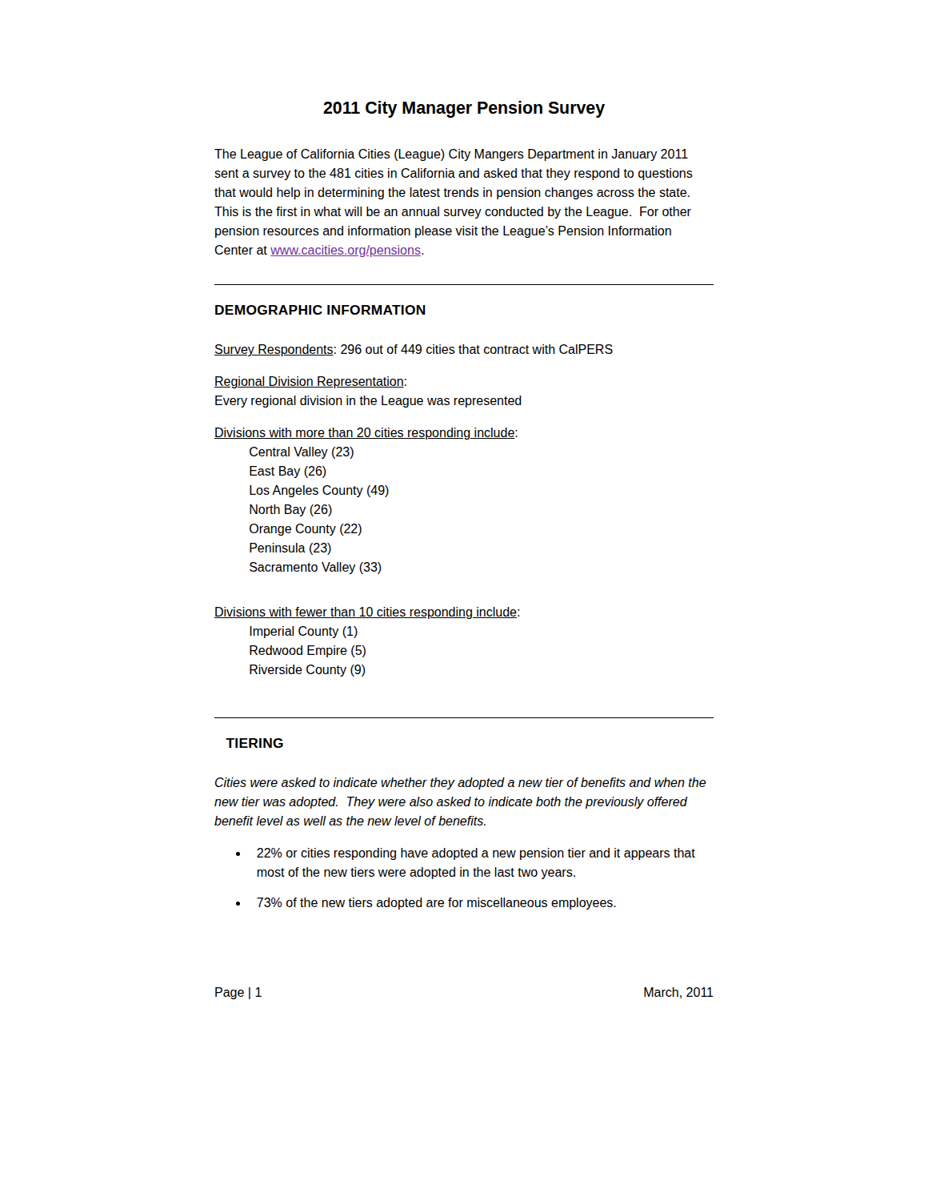2011 City Manager Pension Survey
The League of California Cities (League) City Mangers Department in January 2011 sent a survey to the 481 cities in California and asked that they respond to questions that would help in determining the latest trends in pension changes across the state. This is the first in what will be an annual survey conducted by the League. For other pension resources and information please visit the League’s Pension Information Center at www.cacities.org/pensions.
DEMOGRAPHIC INFORMATION
Survey Respondents: 296 out of 449 cities that contract with CalPERS
Regional Division Representation:
Every regional division in the League was represented
Divisions with more than 20 cities responding include:
Central Valley (23)
East Bay (26)
Los Angeles County (49)
North Bay (26)
Orange County (22)
Peninsula (23)
Sacramento Valley (33)
Divisions with fewer than 10 cities responding include:
Imperial County (1)
Redwood Empire (5)
Riverside County (9)
TIERING
Cities were asked to indicate whether they adopted a new tier of benefits and when the new tier was adopted. They were also asked to indicate both the previously offered benefit level as well as the new level of benefits.
22% or cities responding have adopted a new pension tier and it appears that most of the new tiers were adopted in the last two years.
73% of the new tiers adopted are for miscellaneous employees.
Page | 1 March, 2011